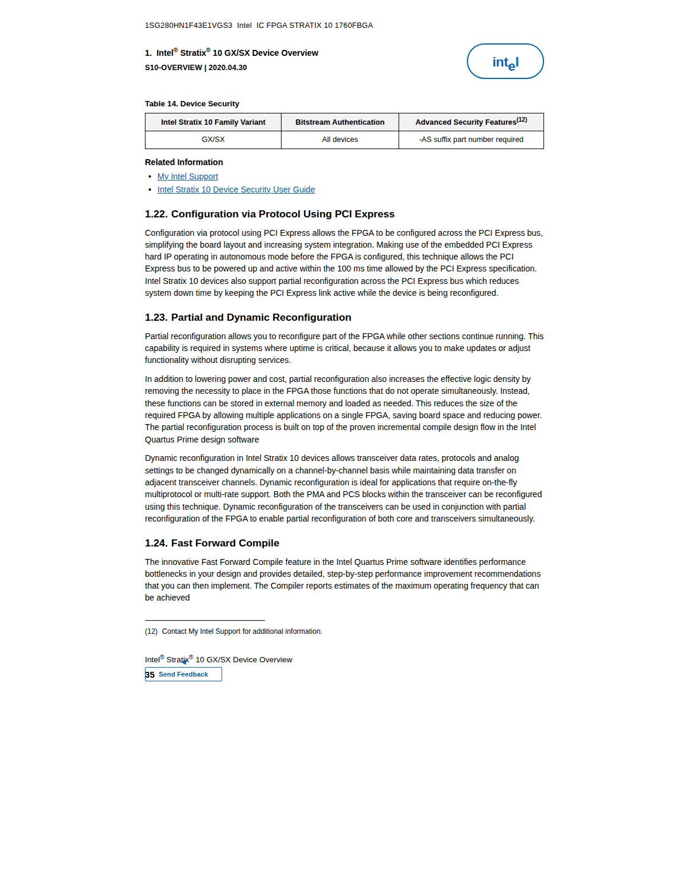1SG280HN1F43E1VGS3 Intel IC FPGA STRATIX 10 1760FBGA
1. Intel® Stratix® 10 GX/SX Device Overview
S10-OVERVIEW | 2020.04.30
intel
Table 14. Device Security
| Intel Stratix 10 Family Variant | Bitstream Authentication | Advanced Security Features (12) |
| --- | --- | --- |
| GX/SX | All devices | -AS suffix part number required |
Related Information
My Intel Support
Intel Stratix 10 Device Security User Guide
1.22. Configuration via Protocol Using PCI Express
Configuration via protocol using PCI Express allows the FPGA to be configured across the PCI Express bus, simplifying the board layout and increasing system integration. Making use of the embedded PCI Express hard IP operating in autonomous mode before the FPGA is configured, this technique allows the PCI Express bus to be powered up and active within the 100 ms time allowed by the PCI Express specification. Intel Stratix 10 devices also support partial reconfiguration across the PCI Express bus which reduces system down time by keeping the PCI Express link active while the device is being reconfigured.
1.23. Partial and Dynamic Reconfiguration
Partial reconfiguration allows you to reconfigure part of the FPGA while other sections continue running. This capability is required in systems where uptime is critical, because it allows you to make updates or adjust functionality without disrupting services.
In addition to lowering power and cost, partial reconfiguration also increases the effective logic density by removing the necessity to place in the FPGA those functions that do not operate simultaneously. Instead, these functions can be stored in external memory and loaded as needed. This reduces the size of the required FPGA by allowing multiple applications on a single FPGA, saving board space and reducing power. The partial reconfiguration process is built on top of the proven incremental compile design flow in the Intel Quartus Prime design software
Dynamic reconfiguration in Intel Stratix 10 devices allows transceiver data rates, protocols and analog settings to be changed dynamically on a channel-by-channel basis while maintaining data transfer on adjacent transceiver channels. Dynamic reconfiguration is ideal for applications that require on-the-fly multiprotocol or multi-rate support. Both the PMA and PCS blocks within the transceiver can be reconfigured using this technique. Dynamic reconfiguration of the transceivers can be used in conjunction with partial reconfiguration of the FPGA to enable partial reconfiguration of both core and transceivers simultaneously.
1.24. Fast Forward Compile
The innovative Fast Forward Compile feature in the Intel Quartus Prime software identifies performance bottlenecks in your design and provides detailed, step-by-step performance improvement recommendations that you can then implement. The Compiler reports estimates of the maximum operating frequency that can be achieved
(12) Contact My Intel Support for additional information.
◄
Send Feedback
Intel® Stratix® 10 GX/SX Device Overview
35